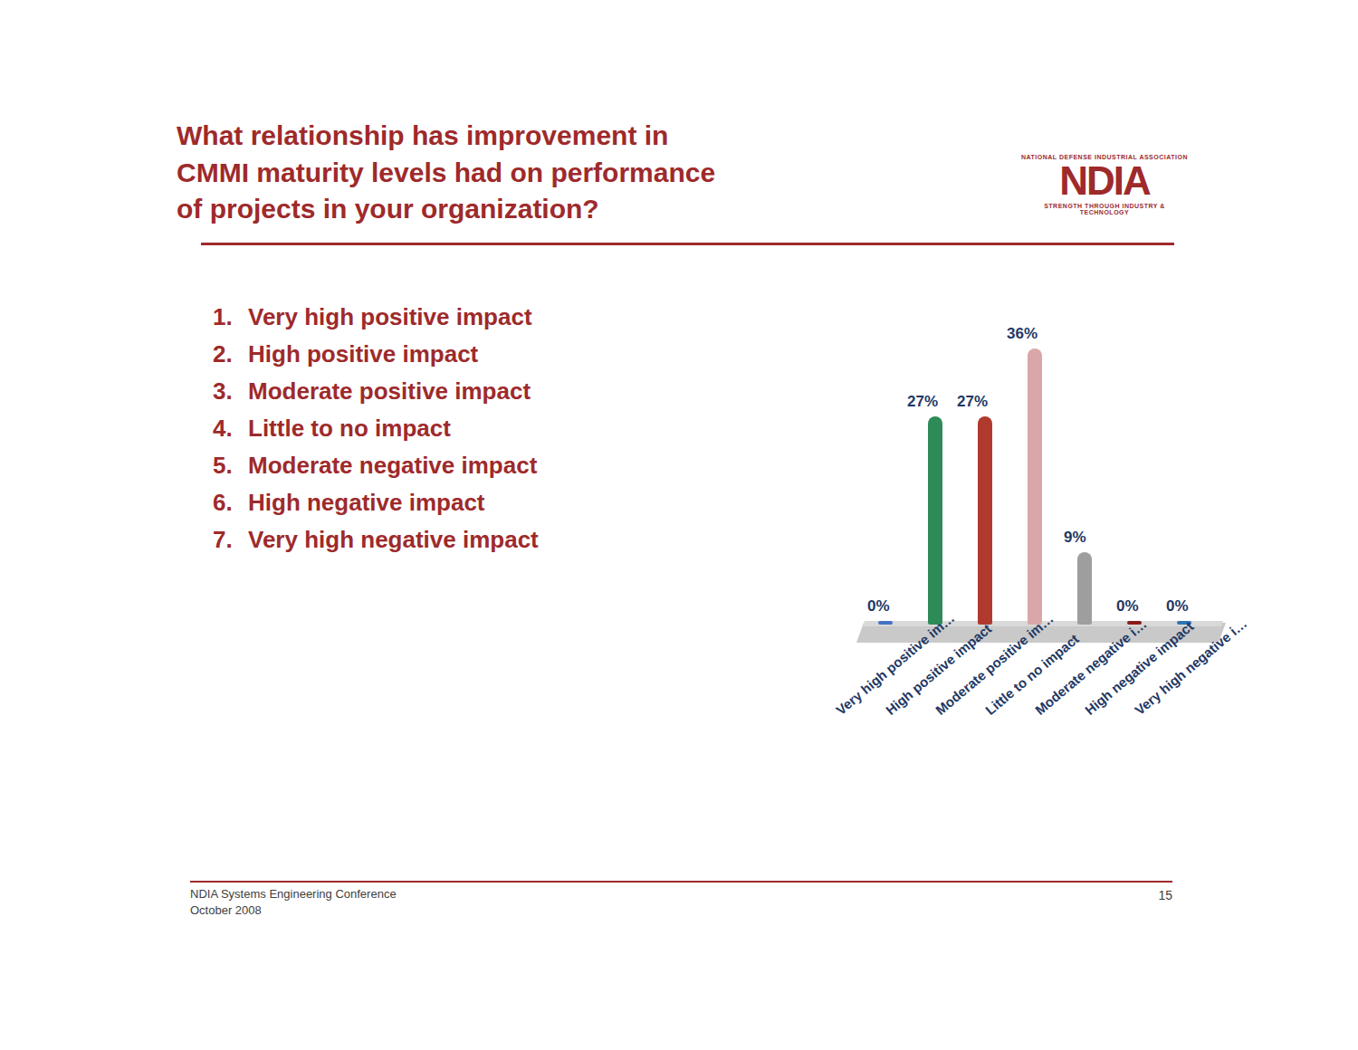What relationship has improvement in
CMMI maturity levels had on performance
of projects in your organization?
NATIONAL DEFENSE INDUSTRIAL ASSOCIATION
NDIA
STRENGTH THROUGH INDUSTRY & TECHNOLOGY
Very high positive impact
High positive impact
Moderate positive impact
Little to no impact
Moderate negative impact
High negative impact
Very high negative impact
0%
27%
27%
36%
9%
0%
0%
Very high positive im…
High positive impact
Moderate positive im…
Little to no impact
Moderate negative i…
High negative impact
Very high negative i…
NDIA Systems Engineering Conference
October 2008
15